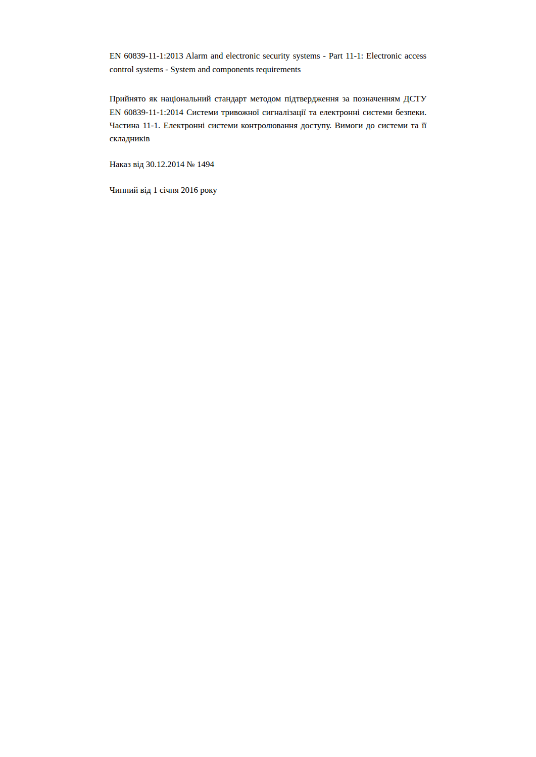EN 60839-11-1:2013 Alarm and electronic security systems - Part 11-1: Electronic access control systems - System and components requirements
Прийнято як національний стандарт методом підтвердження за позначенням ДСТУ EN 60839-11-1:2014 Системи тривожної сигналізації та електронні системи безпеки. Частина 11-1. Електронні системи контролювання доступу. Вимоги до системи та її складників
Наказ від 30.12.2014 № 1494
Чинний від 1 січня 2016 року